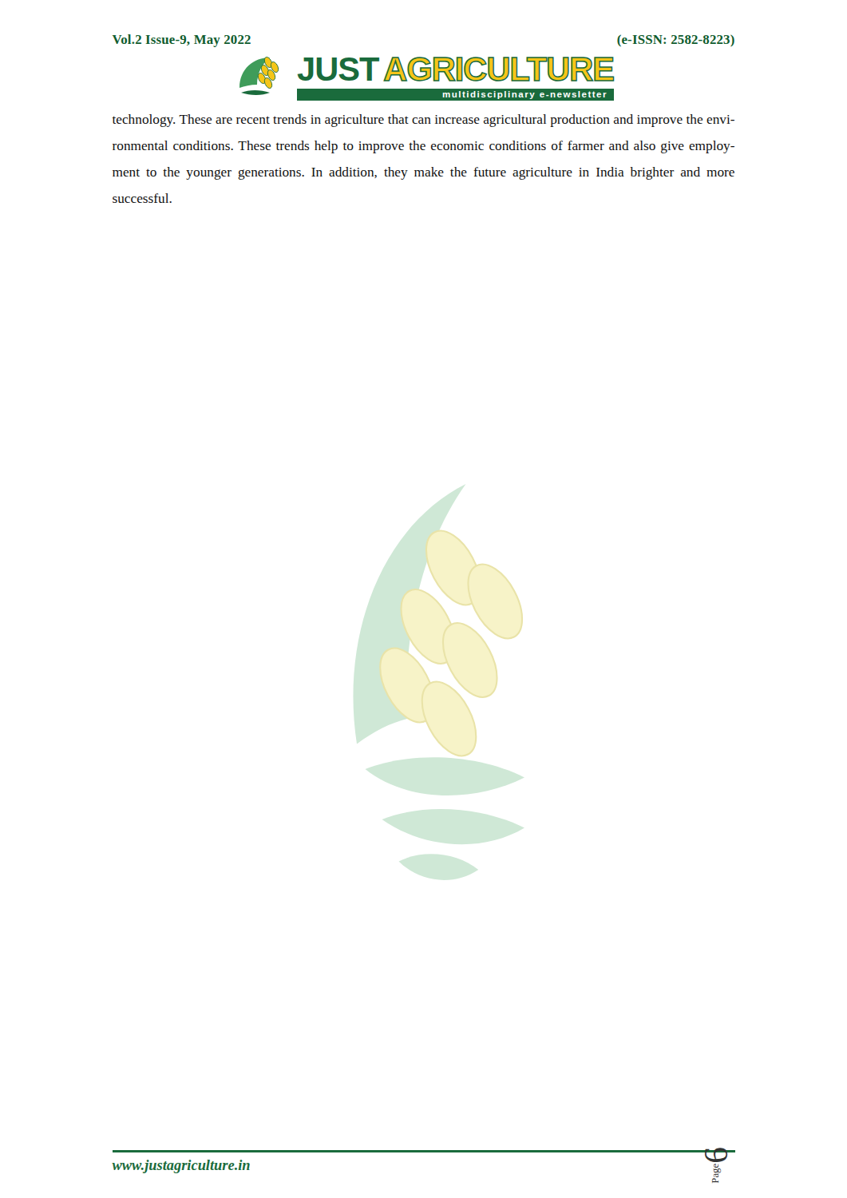Vol.2 Issue-9, May 2022 (e-ISSN: 2582-8223)
JUST AGRICULTURE
multidisciplinary e-Newsletter
technology. These are recent trends in agriculture that can increase agricultural production and improve the environmental conditions. These trends help to improve the economic conditions of farmer and also give employment to the younger generations. In addition, they make the future agriculture in India brighter and more successful.
Page 6
www.justagriculture.in